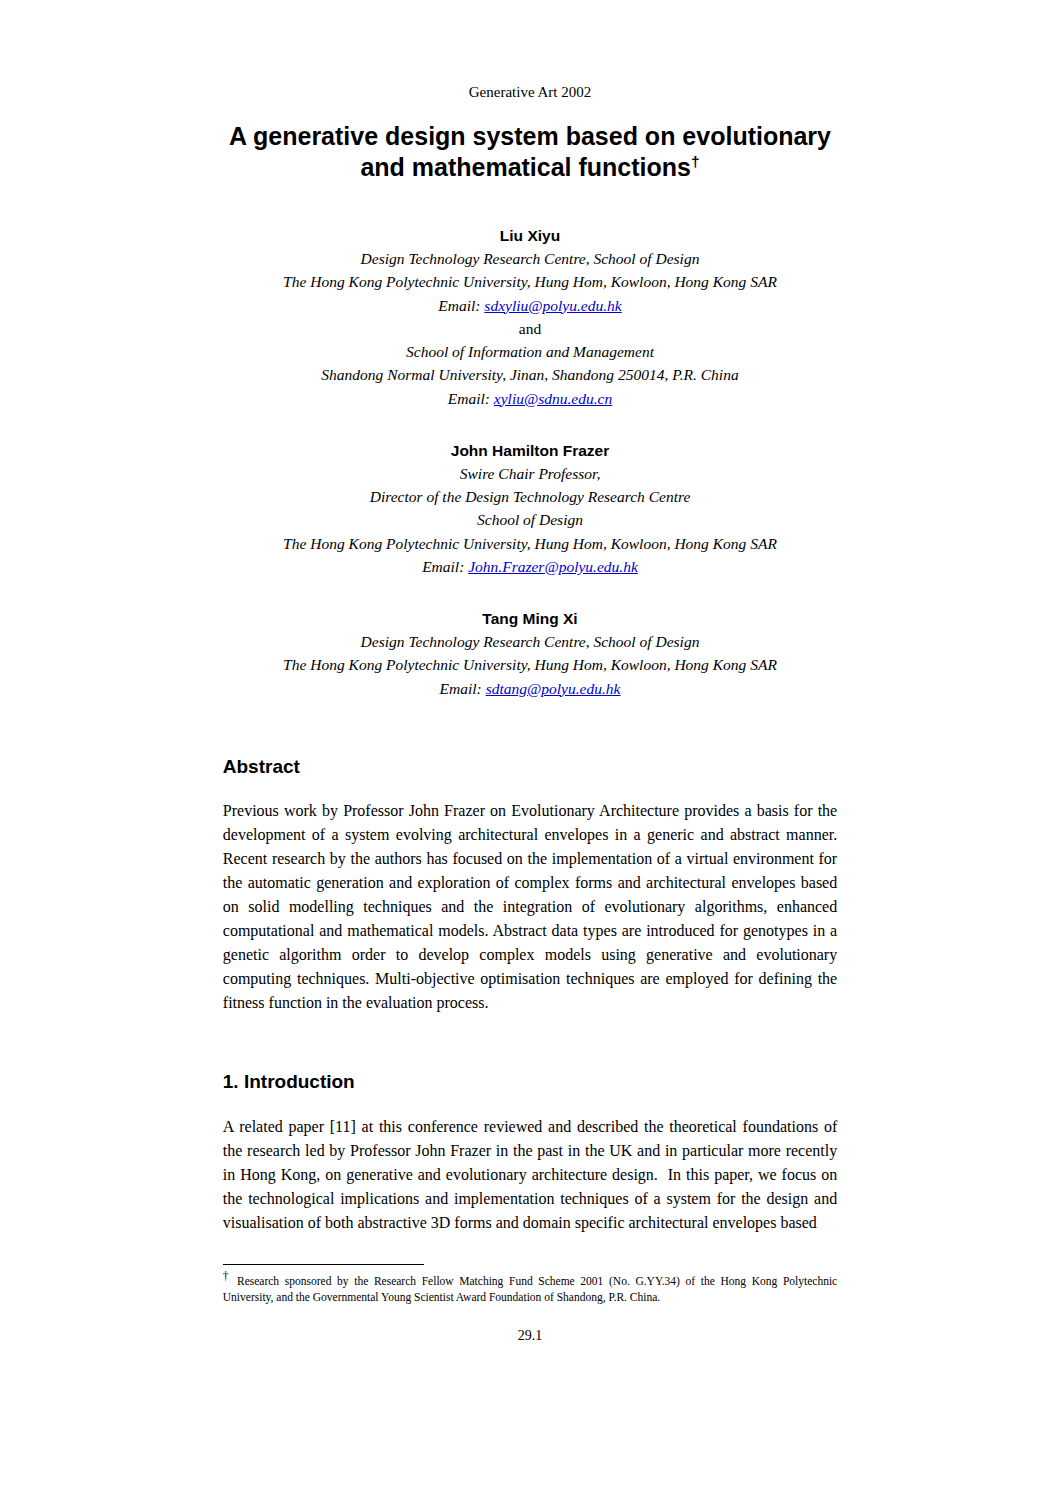Generative Art 2002
A generative design system based on evolutionary and mathematical functions†
Liu Xiyu
Design Technology Research Centre, School of Design
The Hong Kong Polytechnic University, Hung Hom, Kowloon, Hong Kong SAR
Email: sdxyliu@polyu.edu.hk
and
School of Information and Management
Shandong Normal University, Jinan, Shandong 250014, P.R. China
Email: xyliu@sdnu.edu.cn
John Hamilton Frazer
Swire Chair Professor,
Director of the Design Technology Research Centre
School of Design
The Hong Kong Polytechnic University, Hung Hom, Kowloon, Hong Kong SAR
Email: John.Frazer@polyu.edu.hk
Tang Ming Xi
Design Technology Research Centre, School of Design
The Hong Kong Polytechnic University, Hung Hom, Kowloon, Hong Kong SAR
Email: sdtang@polyu.edu.hk
Abstract
Previous work by Professor John Frazer on Evolutionary Architecture provides a basis for the development of a system evolving architectural envelopes in a generic and abstract manner. Recent research by the authors has focused on the implementation of a virtual environment for the automatic generation and exploration of complex forms and architectural envelopes based on solid modelling techniques and the integration of evolutionary algorithms, enhanced computational and mathematical models. Abstract data types are introduced for genotypes in a genetic algorithm order to develop complex models using generative and evolutionary computing techniques. Multi-objective optimisation techniques are employed for defining the fitness function in the evaluation process.
1. Introduction
A related paper [11] at this conference reviewed and described the theoretical foundations of the research led by Professor John Frazer in the past in the UK and in particular more recently in Hong Kong, on generative and evolutionary architecture design. In this paper, we focus on the technological implications and implementation techniques of a system for the design and visualisation of both abstractive 3D forms and domain specific architectural envelopes based
† Research sponsored by the Research Fellow Matching Fund Scheme 2001 (No. G.YY.34) of the Hong Kong Polytechnic University, and the Governmental Young Scientist Award Foundation of Shandong, P.R. China.
29.1